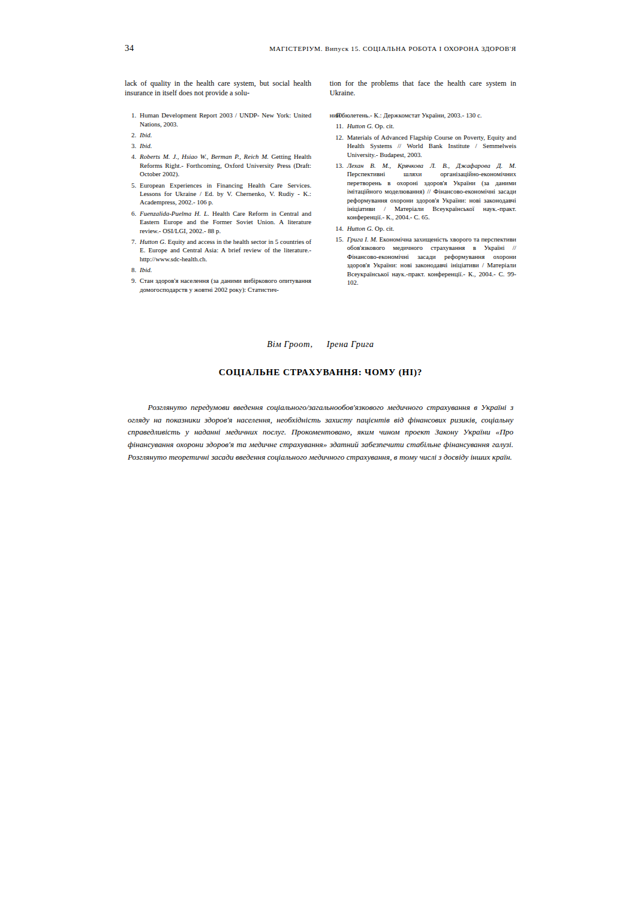34
МАГІСТЕРІУМ. Випуск 15. СОЦІАЛЬНА РОБОТА І ОХОРОНА ЗДОРОВ'Я
lack of quality in the health care system, but social health insurance in itself does not provide a solu-
tion for the problems that face the health care system in Ukraine.
Human Development Report 2003 / UNDP- New York: United Nations, 2003.
Ibid.
Ibid.
Roberts M. J., Hsiao W., Berman P., Reich M. Getting Health Reforms Right.- Forthcoming, Oxford University Press (Draft: October 2002).
European Experiences in Financing Health Care Services. Lessons for Ukraine / Ed. by V. Chernenko, V. Rudiy - K.: Academpress, 2002.- 106 p.
Fuenzalida-Puelma H. L. Health Care Reform in Central and Eastern Europe and the Former Soviet Union. A literature review.- OSI/LGI, 2002.- 88 p.
Hutton G. Equity and access in the health sector in 5 countries of E. Europe and Central Asia: A brief review of the literature.- http://www.sdc-health.ch.
Ibid.
Стан здоров'я населення (за даними вибіркового опитування домогосподарств у жовтні 2002 року): Статистич-
ний бюлетень.- К.: Держкомстат України, 2003.- 130 с.
Hutton G. Op. cit.
Materials of Advanced Flagship Course on Poverty, Equity and Health Systems // World Bank Institute / Semmelweis University.- Budapest, 2003.
Лехан В. М., Крячкова Л. В., Джафарова Д. М. Перспективні шляхи організаційно-економічних перетворень в охороні здоров'я України (за даними імітаційного моделювання) // Фінансово-економічні засади реформування охорони здоров'я України: нові законодавчі ініціативи / Матеріали Всеукраїнської наук.-практ. конференції.- К., 2004.- С. 65.
Hutton G. Op. cit.
Грига І. М. Економічна захищеність хворого та перспективи обов'язкового медичного страхування в Україні // Фінансово-економічні засади реформування охорони здоров'я України: нові законодавчі ініціативи / Матеріали Всеукраїнської наук.-практ. конференції.- К., 2004.- С. 99-102.
Вім Гроот, Ірена Грига
Соціальне страхування: чому (ні)?
Розглянуто передумови введення соціального/загальнообов'язкового медичного страхування в Україні з огляду на показники здоров'я населення, необхідність захисту пацієнтів від фінансових ризиків, соціальну справедливість у наданні медичних послуг. Прокоментовано, яким чином проект Закону України «Про фінансування охорони здоров'я та медичне страхування» здатний забезпечити стабільне фінансування галузі. Розглянуто теоретичні засади введення соціального медичного страхування, в тому числі з досвіду інших країн.